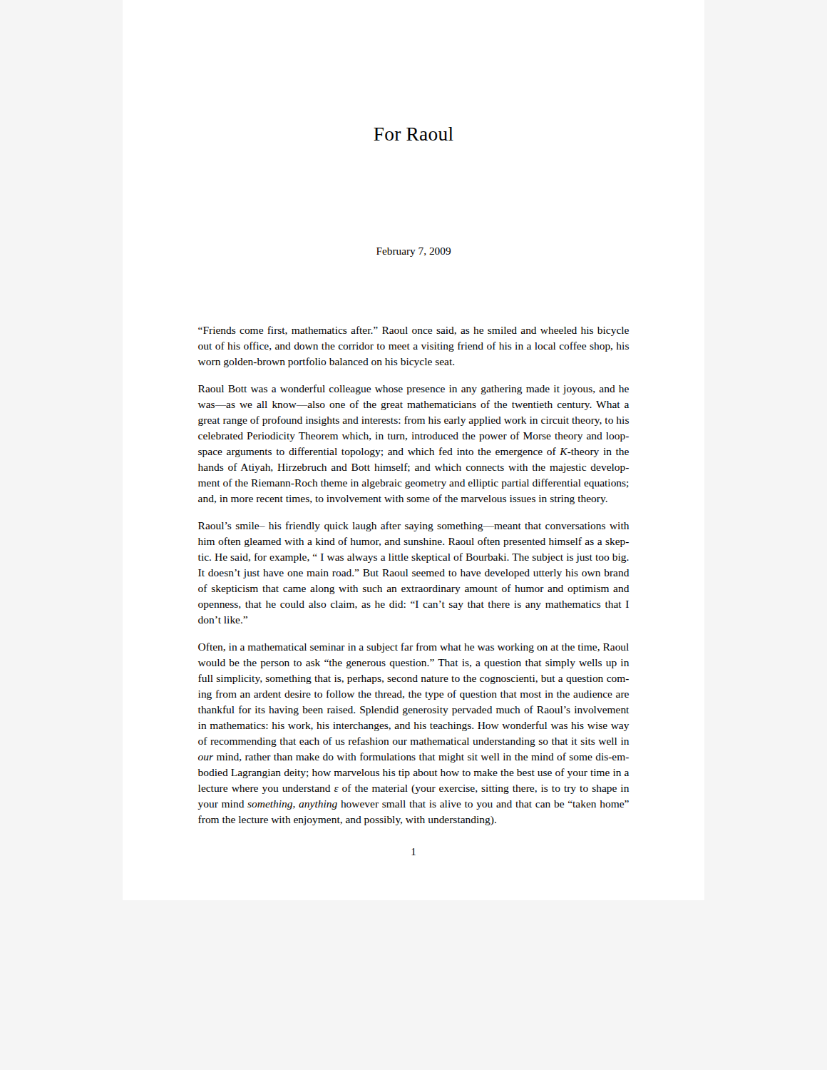For Raoul
February 7, 2009
“Friends come first, mathematics after.” Raoul once said, as he smiled and wheeled his bicycle out of his office, and down the corridor to meet a visiting friend of his in a local coffee shop, his worn golden-brown portfolio balanced on his bicycle seat.
Raoul Bott was a wonderful colleague whose presence in any gathering made it joyous, and he was—as we all know—also one of the great mathematicians of the twentieth century. What a great range of profound insights and interests: from his early applied work in circuit theory, to his celebrated Periodicity Theorem which, in turn, introduced the power of Morse theory and loop-space arguments to differential topology; and which fed into the emergence of K-theory in the hands of Atiyah, Hirzebruch and Bott himself; and which connects with the majestic development of the Riemann-Roch theme in algebraic geometry and elliptic partial differential equations; and, in more recent times, to involvement with some of the marvelous issues in string theory.
Raoul’s smile– his friendly quick laugh after saying something—meant that conversations with him often gleamed with a kind of humor, and sunshine. Raoul often presented himself as a skeptic. He said, for example, “ I was always a little skeptical of Bourbaki. The subject is just too big. It doesn’t just have one main road.” But Raoul seemed to have developed utterly his own brand of skepticism that came along with such an extraordinary amount of humor and optimism and openness, that he could also claim, as he did: “I can’t say that there is any mathematics that I don’t like.”
Often, in a mathematical seminar in a subject far from what he was working on at the time, Raoul would be the person to ask “the generous question.” That is, a question that simply wells up in full simplicity, something that is, perhaps, second nature to the cognoscienti, but a question coming from an ardent desire to follow the thread, the type of question that most in the audience are thankful for its having been raised. Splendid generosity pervaded much of Raoul’s involvement in mathematics: his work, his interchanges, and his teachings. How wonderful was his wise way of recommending that each of us refashion our mathematical understanding so that it sits well in our mind, rather than make do with formulations that might sit well in the mind of some dis-embodied Lagrangian deity; how marvelous his tip about how to make the best use of your time in a lecture where you understand ε of the material (your exercise, sitting there, is to try to shape in your mind something, anything however small that is alive to you and that can be “taken home” from the lecture with enjoyment, and possibly, with understanding).
1